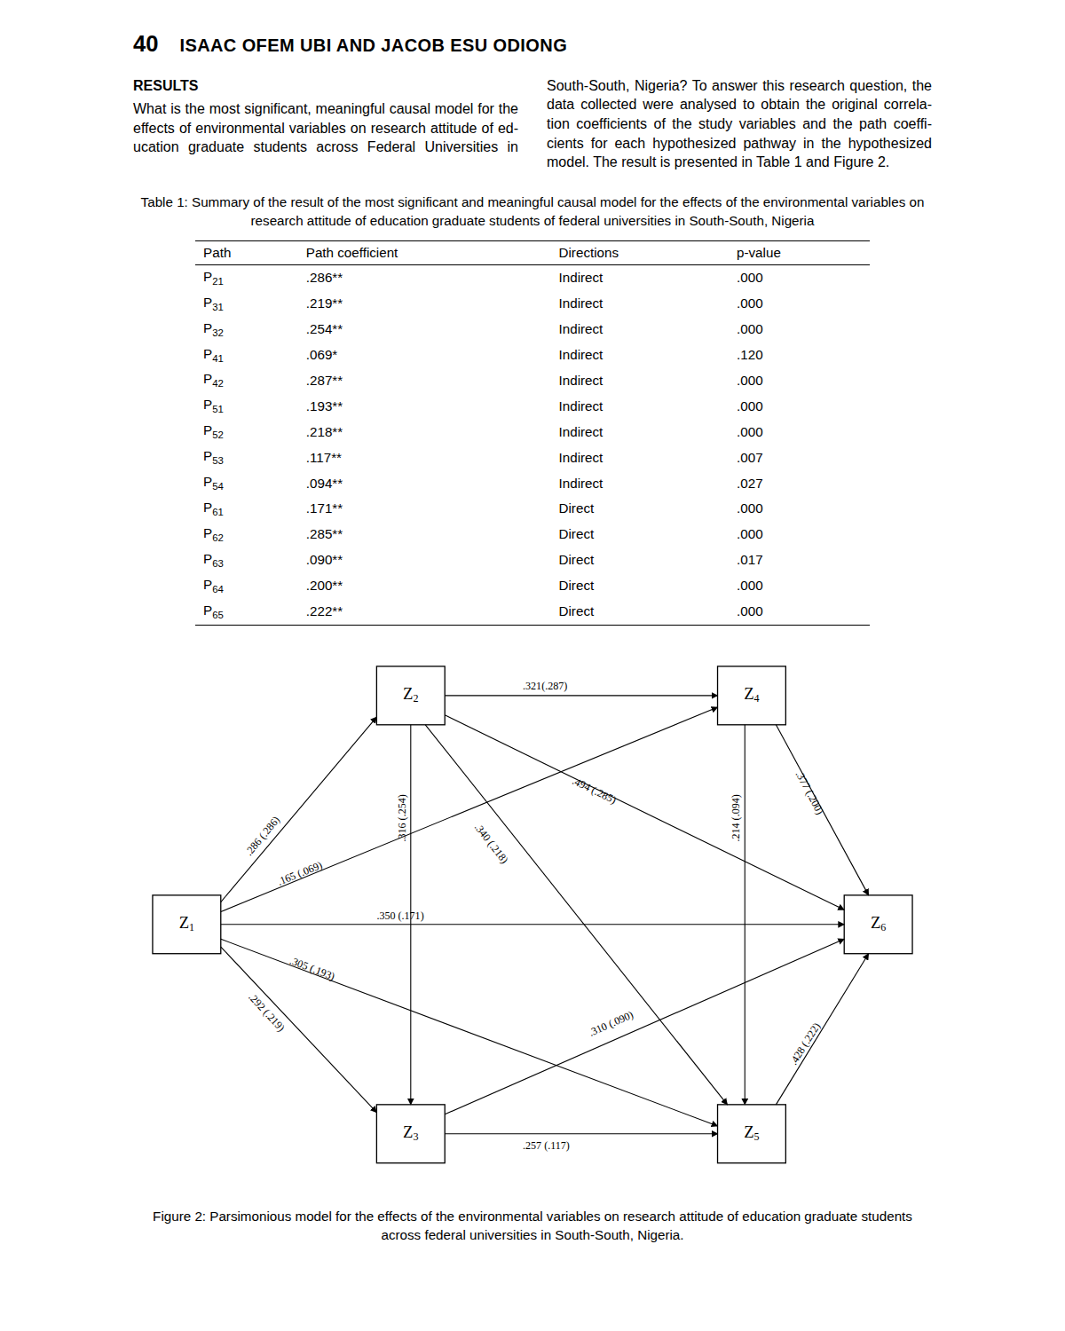40 ISAAC OFEM UBI AND JACOB ESU ODIONG
Results
What is the most significant, meaningful causal model for the effects of environmental variables on research attitude of education graduate students across Federal Universities in South-South, Nigeria? To answer this research question, the data collected were analysed to obtain the original correlation coefficients of the study variables and the path coefficients for each hypothesized pathway in the hypothesized model. The result is presented in Table 1 and Figure 2.
Table 1: Summary of the result of the most significant and meaningful causal model for the effects of the environmental variables on research attitude of education graduate students of federal universities in South-South, Nigeria
| Path | Path coefficient | Directions | p-value |
| --- | --- | --- | --- |
| P 21 | .286** | Indirect | .000 |
| P 31 | .219** | Indirect | .000 |
| P 32 | .254** | Indirect | .000 |
| P 41 | .069* | Indirect | .120 |
| P 42 | .287** | Indirect | .000 |
| P 51 | .193** | Indirect | .000 |
| P 52 | .218** | Indirect | .000 |
| P 53 | .117** | Indirect | .007 |
| P 54 | .094** | Indirect | .027 |
| P 61 | .171** | Direct | .000 |
| P 62 | .285** | Direct | .000 |
| P 63 | .090** | Direct | .017 |
| P 64 | .200** | Direct | .000 |
| P 65 | .222** | Direct | .000 |
Parsimonious path model diagram Path diagram with six nodes labelled Z1 through Z6 connected by directed arrows with path coefficients. Z1 Z2 Z3 Z4 Z5 Z6 .286 (.286) .292 (.219) .165 (.069) .305 (.193) .350 (.171) .316 (.254) .321(.287) .340 (.218) .494 (.285) .257 (.117) .310 (.090) .214 (.094) .377 (.200) .428 (.222)
Figure 2: Parsimonious model for the effects of the environmental variables on research attitude of education graduate students across federal universities in South-South, Nigeria.